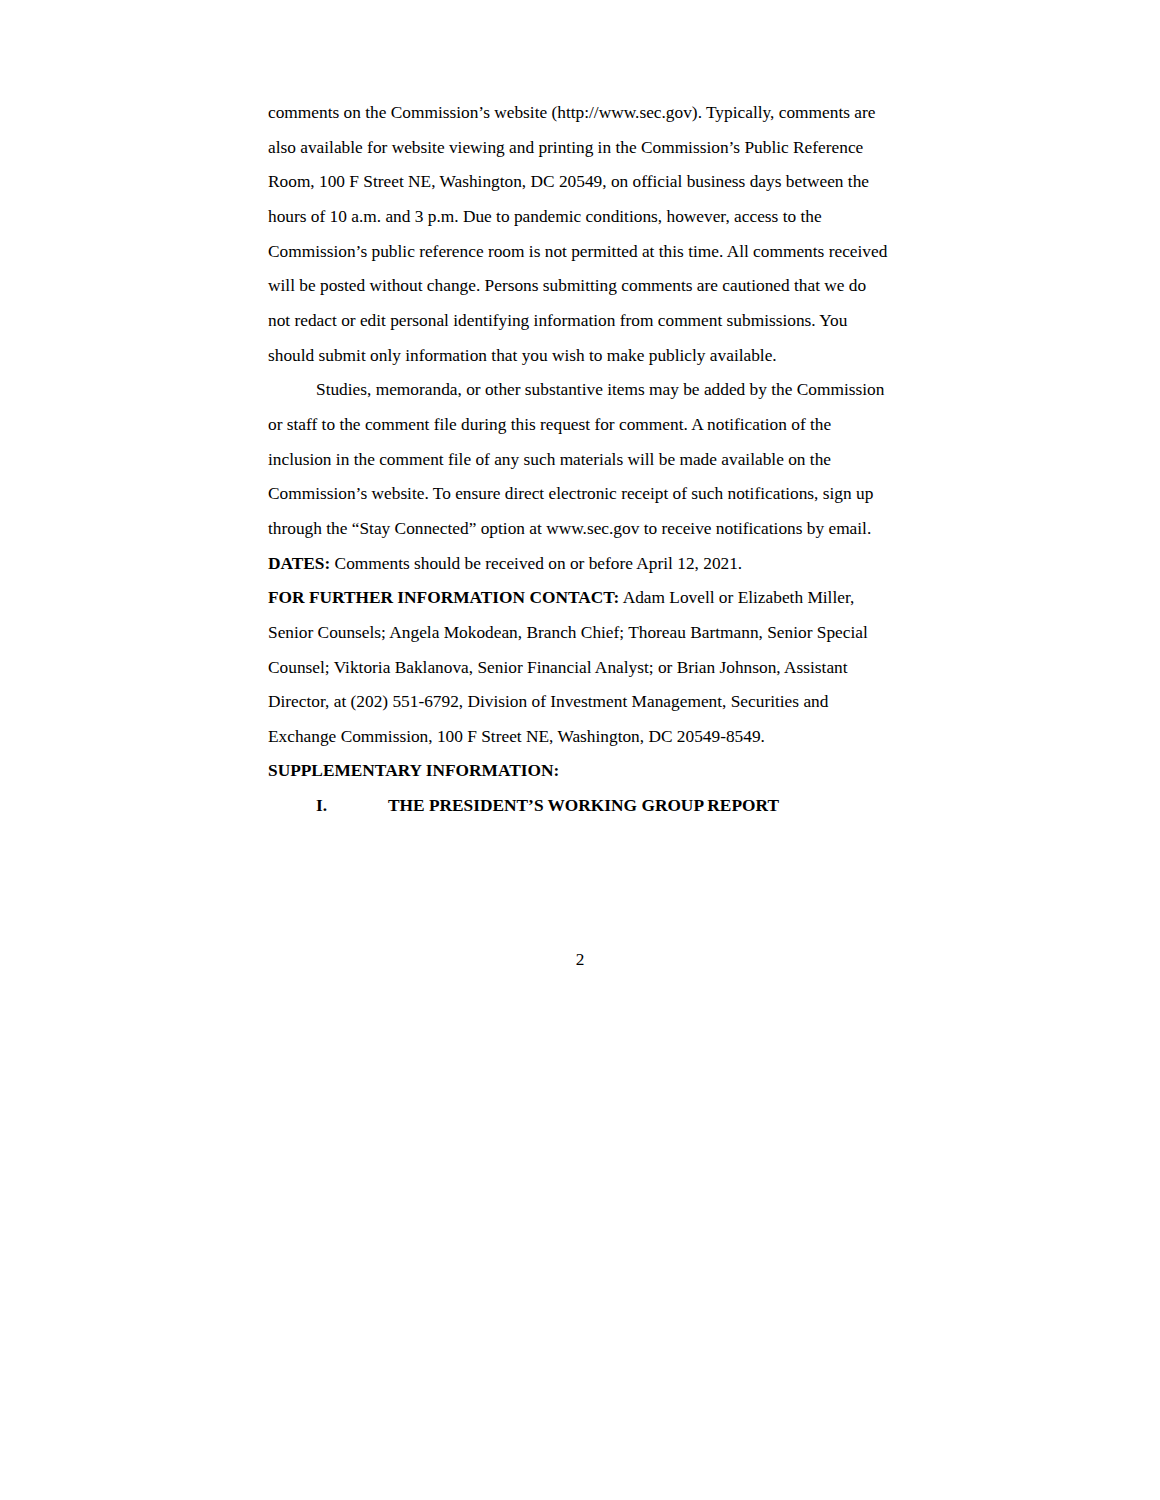comments on the Commission’s website (http://www.sec.gov). Typically, comments are also available for website viewing and printing in the Commission’s Public Reference Room, 100 F Street NE, Washington, DC 20549, on official business days between the hours of 10 a.m. and 3 p.m. Due to pandemic conditions, however, access to the Commission’s public reference room is not permitted at this time. All comments received will be posted without change. Persons submitting comments are cautioned that we do not redact or edit personal identifying information from comment submissions. You should submit only information that you wish to make publicly available.
Studies, memoranda, or other substantive items may be added by the Commission or staff to the comment file during this request for comment. A notification of the inclusion in the comment file of any such materials will be made available on the Commission’s website. To ensure direct electronic receipt of such notifications, sign up through the “Stay Connected” option at www.sec.gov to receive notifications by email.
DATES: Comments should be received on or before April 12, 2021.
FOR FURTHER INFORMATION CONTACT: Adam Lovell or Elizabeth Miller, Senior Counsels; Angela Mokodean, Branch Chief; Thoreau Bartmann, Senior Special Counsel; Viktoria Baklanova, Senior Financial Analyst; or Brian Johnson, Assistant Director, at (202) 551-6792, Division of Investment Management, Securities and Exchange Commission, 100 F Street NE, Washington, DC 20549-8549.
SUPPLEMENTARY INFORMATION:
I. THE PRESIDENT’S WORKING GROUP REPORT
2